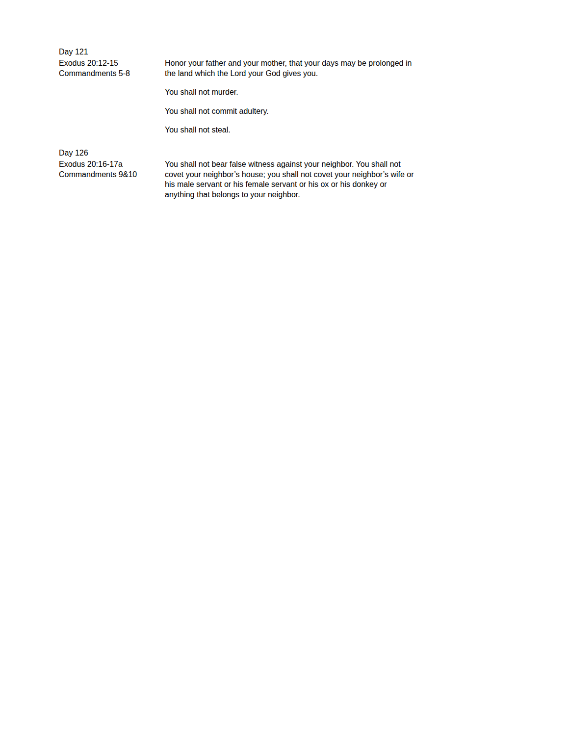Day 121
Exodus 20:12-15 Commandments 5-8
Honor your father and your mother, that your days may be prolonged in the land which the Lord your God gives you.
You shall not murder.
You shall not commit adultery.
You shall not steal.
Day 126
Exodus 20:16-17a Commandments 9&10
You shall not bear false witness against your neighbor. You shall not covet your neighbor’s house; you shall not covet your neighbor’s wife or his male servant or his female servant or his ox or his donkey or anything that belongs to your neighbor.